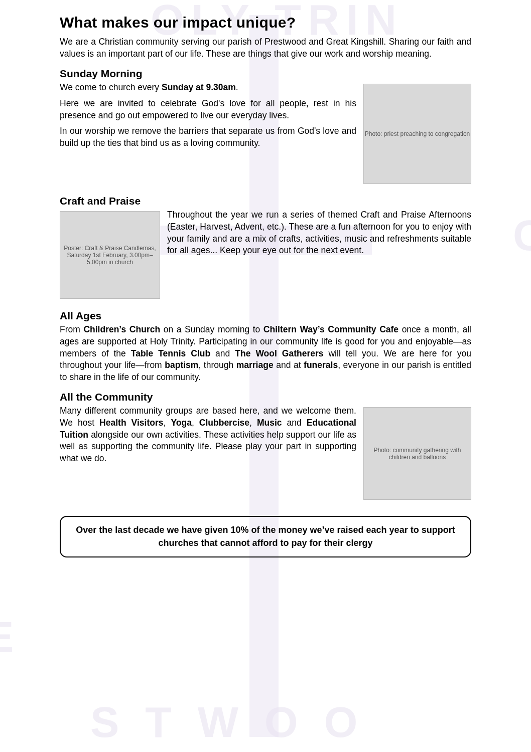OLY TRIN
I
E
S T W O O
C
What makes our impact unique?
We are a Christian community serving our parish of Prestwood and Great Kingshill. Sharing our faith and values is an important part of our life. These are things that give our work and worship meaning.
Sunday Morning
Photo: priest preaching to congregation
We come to church every Sunday at 9.30am.
Here we are invited to celebrate God's love for all people, rest in his presence and go out empowered to live our everyday lives.
In our worship we remove the barriers that separate us from God's love and build up the ties that bind us as a loving community.
Craft and Praise
Poster: Craft & Praise Candlemas, Saturday 1st February, 3.00pm–5.00pm in church
Throughout the year we run a series of themed Craft and Praise Afternoons (Easter, Harvest, Advent, etc.). These are a fun afternoon for you to enjoy with your family and are a mix of crafts, activities, music and refreshments suitable for all ages... Keep your eye out for the next event.
All Ages
From Children’s Church on a Sunday morning to Chiltern Way’s Community Cafe once a month, all ages are supported at Holy Trinity. Participating in our community life is good for you and enjoyable—as members of the Table Tennis Club and The Wool Gatherers will tell you. We are here for you throughout your life—from baptism, through marriage and at funerals, everyone in our parish is entitled to share in the life of our community.
All the Community
Photo: community gathering with children and balloons
Many different community groups are based here, and we welcome them. We host Health Visitors, Yoga, Clubbercise, Music and Educational Tuition alongside our own activities. These activities help support our life as well as supporting the community life. Please play your part in supporting what we do.
Over the last decade we have given 10% of the money we’ve raised each year to support churches that cannot afford to pay for their clergy